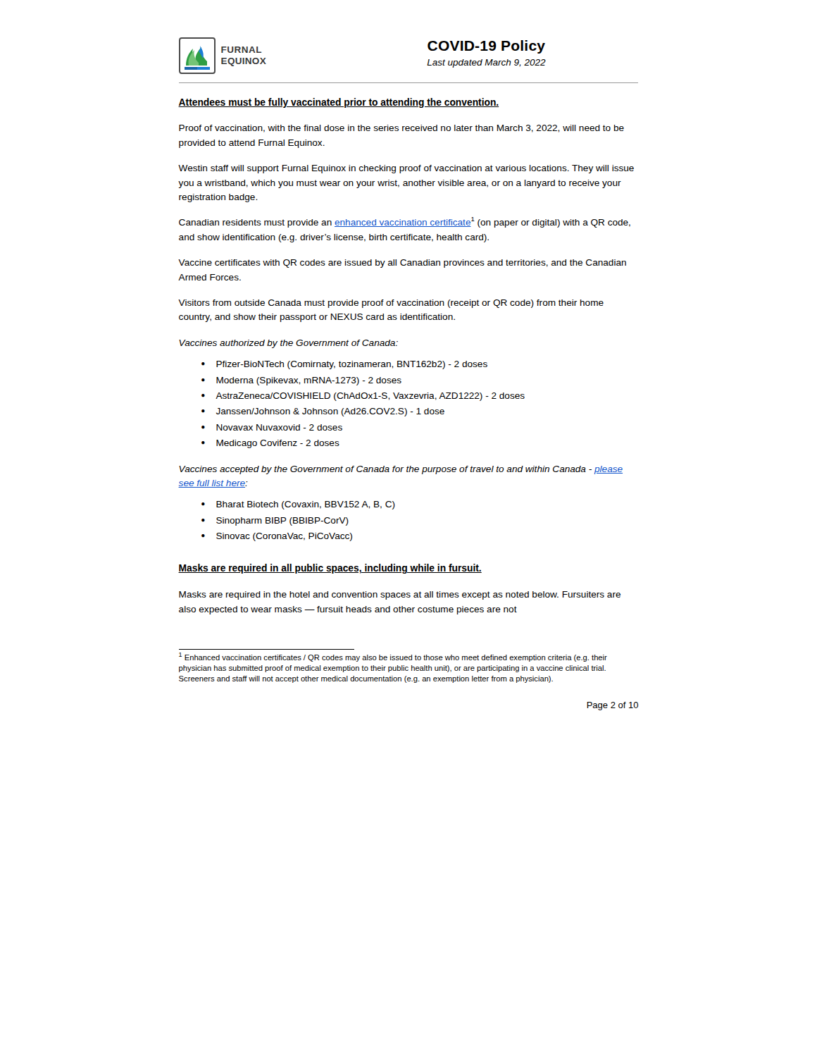FURNAL
EQUINOX
COVID-19 Policy
Last updated March 9, 2022
Attendees must be fully vaccinated prior to attending the convention.
Proof of vaccination, with the final dose in the series received no later than March 3, 2022, will need to be provided to attend Furnal Equinox.
Westin staff will support Furnal Equinox in checking proof of vaccination at various locations. They will issue you a wristband, which you must wear on your wrist, another visible area, or on a lanyard to receive your registration badge.
Canadian residents must provide an enhanced vaccination certificate1 (on paper or digital) with a QR code, and show identification (e.g. driver’s license, birth certificate, health card).
Vaccine certificates with QR codes are issued by all Canadian provinces and territories, and the Canadian Armed Forces.
Visitors from outside Canada must provide proof of vaccination (receipt or QR code) from their home country, and show their passport or NEXUS card as identification.
Vaccines authorized by the Government of Canada:
Pfizer-BioNTech (Comirnaty, tozinameran, BNT162b2) - 2 doses
Moderna (Spikevax, mRNA-1273) - 2 doses
AstraZeneca/COVISHIELD (ChAdOx1-S, Vaxzevria, AZD1222) - 2 doses
Janssen/Johnson & Johnson (Ad26.COV2.S) - 1 dose
Novavax Nuvaxovid - 2 doses
Medicago Covifenz - 2 doses
Vaccines accepted by the Government of Canada for the purpose of travel to and within Canada - please see full list here:
Bharat Biotech (Covaxin, BBV152 A, B, C)
Sinopharm BIBP (BBIBP-CorV)
Sinovac (CoronaVac, PiCoVacc)
Masks are required in all public spaces, including while in fursuit.
Masks are required in the hotel and convention spaces at all times except as noted below. Fursuiters are also expected to wear masks — fursuit heads and other costume pieces are not
1 Enhanced vaccination certificates / QR codes may also be issued to those who meet defined exemption criteria (e.g. their physician has submitted proof of medical exemption to their public health unit), or are participating in a vaccine clinical trial. Screeners and staff will not accept other medical documentation (e.g. an exemption letter from a physician).
Page 2 of 10